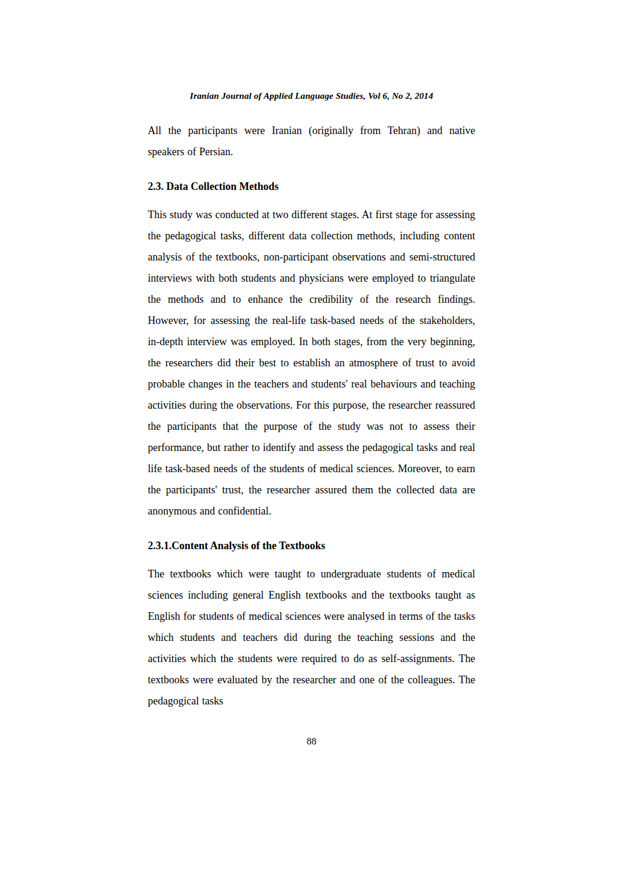Iranian Journal of Applied Language Studies, Vol 6, No 2, 2014
All the participants were Iranian (originally from Tehran) and native speakers of Persian.
2.3. Data Collection Methods
This study was conducted at two different stages. At first stage for assessing the pedagogical tasks, different data collection methods, including content analysis of the textbooks, non-participant observations and semi-structured interviews with both students and physicians were employed to triangulate the methods and to enhance the credibility of the research findings. However, for assessing the real-life task-based needs of the stakeholders, in-depth interview was employed. In both stages, from the very beginning, the researchers did their best to establish an atmosphere of trust to avoid probable changes in the teachers and students' real behaviours and teaching activities during the observations. For this purpose, the researcher reassured the participants that the purpose of the study was not to assess their performance, but rather to identify and assess the pedagogical tasks and real life task-based needs of the students of medical sciences. Moreover, to earn the participants' trust, the researcher assured them the collected data are anonymous and confidential.
2.3.1.Content Analysis of the Textbooks
The textbooks which were taught to undergraduate students of medical sciences including general English textbooks and the textbooks taught as English for students of medical sciences were analysed in terms of the tasks which students and teachers did during the teaching sessions and the activities which the students were required to do as self-assignments. The textbooks were evaluated by the researcher and one of the colleagues. The pedagogical tasks
88